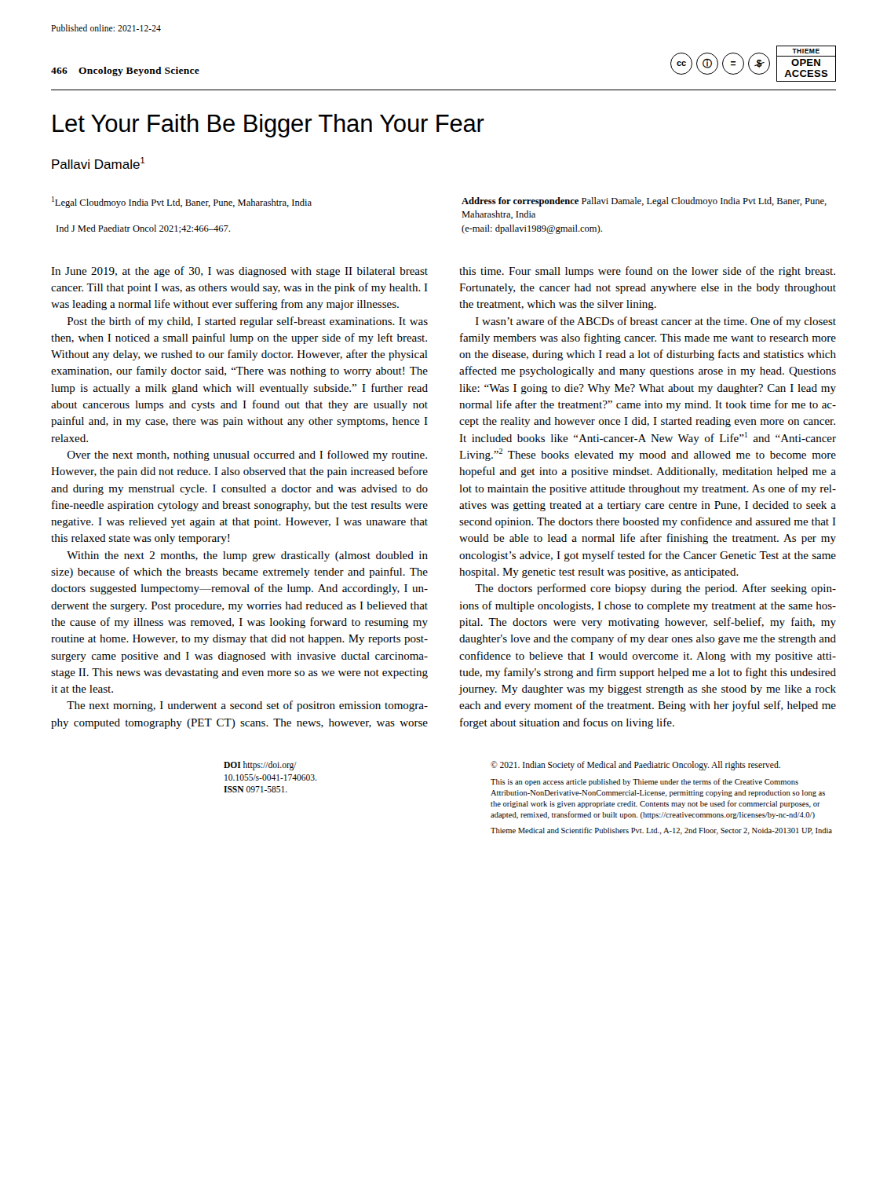Published online: 2021-12-24
466 Oncology Beyond Science
cc ⓘ = $
THIEME
OPEN
ACCESS
Let Your Faith Be Bigger Than Your Fear
Pallavi Damale1
1Legal Cloudmoyo India Pvt Ltd, Baner, Pune, Maharashtra, India
Ind J Med Paediatr Oncol 2021;42:466–467.
Address for correspondence Pallavi Damale, Legal Cloudmoyo India Pvt Ltd, Baner, Pune, Maharashtra, India
(e-mail: dpallavi1989@gmail.com).
In June 2019, at the age of 30, I was diagnosed with stage II bilateral breast cancer. Till that point I was, as others would say, was in the pink of my health. I was leading a normal life without ever suffering from any major illnesses.
Post the birth of my child, I started regular self-breast examinations. It was then, when I noticed a small painful lump on the upper side of my left breast. Without any delay, we rushed to our family doctor. However, after the physical examination, our family doctor said, “There was nothing to worry about! The lump is actually a milk gland which will eventually subside.” I further read about cancerous lumps and cysts and I found out that they are usually not painful and, in my case, there was pain without any other symptoms, hence I relaxed.
Over the next month, nothing unusual occurred and I followed my routine. However, the pain did not reduce. I also observed that the pain increased before and during my menstrual cycle. I consulted a doctor and was advised to do fine-needle aspiration cytology and breast sonography, but the test results were negative. I was relieved yet again at that point. However, I was unaware that this relaxed state was only temporary!
Within the next 2 months, the lump grew drastically (almost doubled in size) because of which the breasts became extremely tender and painful. The doctors suggested lumpectomy—removal of the lump. And accordingly, I underwent the surgery. Post procedure, my worries had reduced as I believed that the cause of my illness was removed, I was looking forward to resuming my routine at home. However, to my dismay that did not happen. My reports post-surgery came positive and I was diagnosed with invasive ductal carcinoma-stage II. This news was devastating and even more so as we were not expecting it at the least.
The next morning, I underwent a second set of positron emission tomography computed tomography (PET CT) scans. The news, however, was worse this time. Four small lumps were found on the lower side of the right breast. Fortunately, the cancer had not spread anywhere else in the body throughout the treatment, which was the silver lining.
I wasn’t aware of the ABCDs of breast cancer at the time. One of my closest family members was also fighting cancer. This made me want to research more on the disease, during which I read a lot of disturbing facts and statistics which affected me psychologically and many questions arose in my head. Questions like: “Was I going to die? Why Me? What about my daughter? Can I lead my normal life after the treatment?” came into my mind. It took time for me to accept the reality and however once I did, I started reading even more on cancer. It included books like “Anti-cancer-A New Way of Life”1 and “Anti-cancer Living.”2 These books elevated my mood and allowed me to become more hopeful and get into a positive mindset. Additionally, meditation helped me a lot to maintain the positive attitude throughout my treatment. As one of my relatives was getting treated at a tertiary care centre in Pune, I decided to seek a second opinion. The doctors there boosted my confidence and assured me that I would be able to lead a normal life after finishing the treatment. As per my oncologist’s advice, I got myself tested for the Cancer Genetic Test at the same hospital. My genetic test result was positive, as anticipated.
The doctors performed core biopsy during the period. After seeking opinions of multiple oncologists, I chose to complete my treatment at the same hospital. The doctors were very motivating however, self-belief, my faith, my daughter's love and the company of my dear ones also gave me the strength and confidence to believe that I would overcome it. Along with my positive attitude, my family's strong and firm support helped me a lot to fight this undesired journey. My daughter was my biggest strength as she stood by me like a rock each and every moment of the treatment. Being with her joyful self, helped me forget about situation and focus on living life.
DOI https://doi.org/
10.1055/s-0041-1740603.
ISSN 0971-5851.
© 2021. Indian Society of Medical and Paediatric Oncology. All rights reserved.
This is an open access article published by Thieme under the terms of the Creative Commons Attribution-NonDerivative-NonCommercial-License, permitting copying and reproduction so long as the original work is given appropriate credit. Contents may not be used for commercial purposes, or adapted, remixed, transformed or built upon. (https://creativecommons.org/licenses/by-nc-nd/4.0/)
Thieme Medical and Scientific Publishers Pvt. Ltd., A-12, 2nd Floor, Sector 2, Noida-201301 UP, India